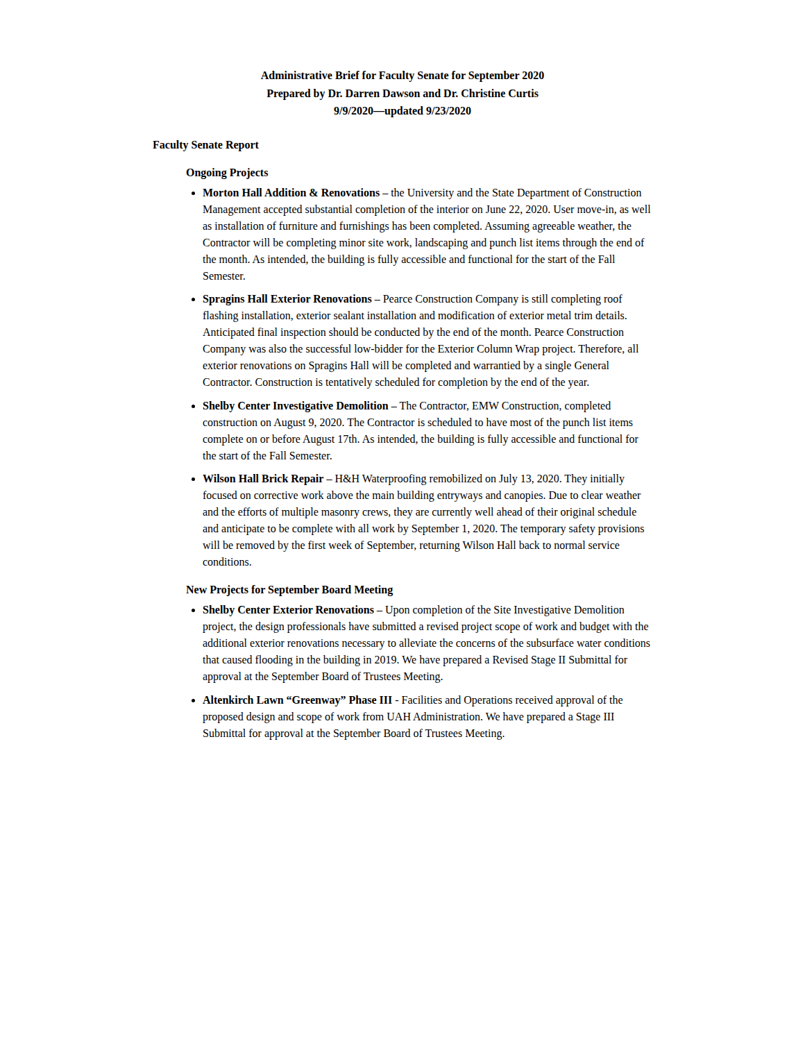Administrative Brief for Faculty Senate for September 2020
Prepared by Dr. Darren Dawson and Dr. Christine Curtis
9/9/2020—updated 9/23/2020
Faculty Senate Report
Ongoing Projects
Morton Hall Addition & Renovations – the University and the State Department of Construction Management accepted substantial completion of the interior on June 22, 2020. User move-in, as well as installation of furniture and furnishings has been completed. Assuming agreeable weather, the Contractor will be completing minor site work, landscaping and punch list items through the end of the month. As intended, the building is fully accessible and functional for the start of the Fall Semester.
Spragins Hall Exterior Renovations – Pearce Construction Company is still completing roof flashing installation, exterior sealant installation and modification of exterior metal trim details. Anticipated final inspection should be conducted by the end of the month. Pearce Construction Company was also the successful low-bidder for the Exterior Column Wrap project. Therefore, all exterior renovations on Spragins Hall will be completed and warrantied by a single General Contractor. Construction is tentatively scheduled for completion by the end of the year.
Shelby Center Investigative Demolition – The Contractor, EMW Construction, completed construction on August 9, 2020. The Contractor is scheduled to have most of the punch list items complete on or before August 17th. As intended, the building is fully accessible and functional for the start of the Fall Semester.
Wilson Hall Brick Repair – H&H Waterproofing remobilized on July 13, 2020. They initially focused on corrective work above the main building entryways and canopies. Due to clear weather and the efforts of multiple masonry crews, they are currently well ahead of their original schedule and anticipate to be complete with all work by September 1, 2020. The temporary safety provisions will be removed by the first week of September, returning Wilson Hall back to normal service conditions.
New Projects for September Board Meeting
Shelby Center Exterior Renovations – Upon completion of the Site Investigative Demolition project, the design professionals have submitted a revised project scope of work and budget with the additional exterior renovations necessary to alleviate the concerns of the subsurface water conditions that caused flooding in the building in 2019. We have prepared a Revised Stage II Submittal for approval at the September Board of Trustees Meeting.
Altenkirch Lawn “Greenway” Phase III - Facilities and Operations received approval of the proposed design and scope of work from UAH Administration. We have prepared a Stage III Submittal for approval at the September Board of Trustees Meeting.